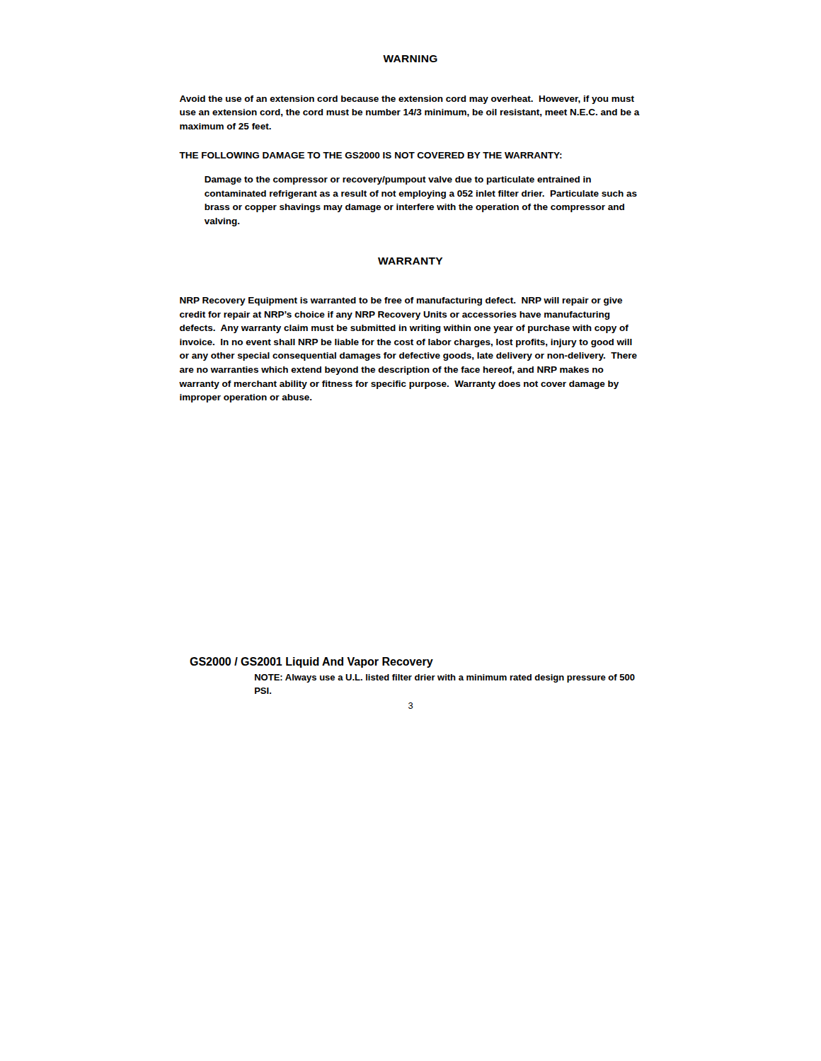WARNING
Avoid the use of an extension cord because the extension cord may overheat. However, if you must use an extension cord, the cord must be number 14/3 minimum, be oil resistant, meet N.E.C. and be a maximum of 25 feet.
THE FOLLOWING DAMAGE TO THE GS2000 IS NOT COVERED BY THE WARRANTY:
Damage to the compressor or recovery/pumpout valve due to particulate entrained in contaminated refrigerant as a result of not employing a 052 inlet filter drier. Particulate such as brass or copper shavings may damage or interfere with the operation of the compressor and valving.
WARRANTY
NRP Recovery Equipment is warranted to be free of manufacturing defect. NRP will repair or give credit for repair at NRP’s choice if any NRP Recovery Units or accessories have manufacturing defects. Any warranty claim must be submitted in writing within one year of purchase with copy of invoice. In no event shall NRP be liable for the cost of labor charges, lost profits, injury to good will or any other special consequential damages for defective goods, late delivery or non-delivery. There are no warranties which extend beyond the description of the face hereof, and NRP makes no warranty of merchant ability or fitness for specific purpose. Warranty does not cover damage by improper operation or abuse.
GS2000 / GS2001 Liquid And Vapor Recovery
NOTE: Always use a U.L. listed filter drier with a minimum rated design pressure of 500 PSI.
3